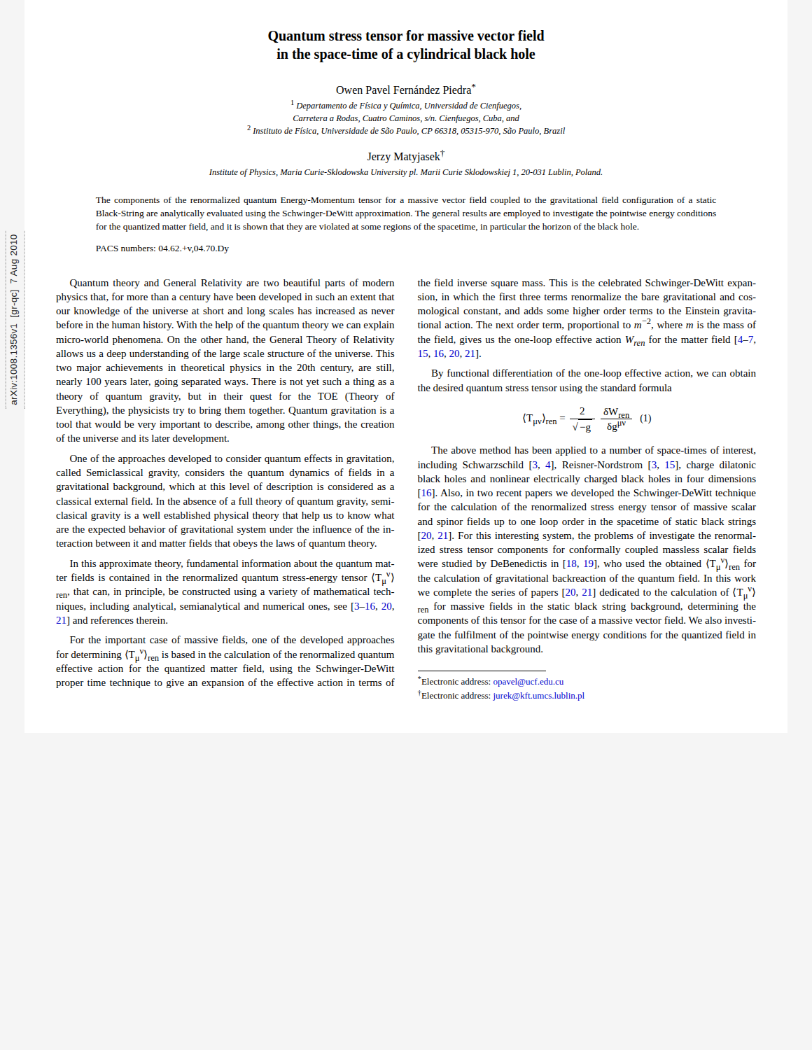arXiv:1008.1356v1 [gr-qc] 7 Aug 2010
Quantum stress tensor for massive vector field
in the space-time of a cylindrical black hole
Owen Pavel Fernández Piedra*
1 Departamento de Física y Química, Universidad de Cienfuegos,
Carretera a Rodas, Cuatro Caminos, s/n. Cienfuegos, Cuba, and
2 Instituto de Física, Universidade de São Paulo, CP 66318, 05315-970, São Paulo, Brazil
Jerzy Matyjasek†
Institute of Physics, Maria Curie-Sklodowska University pl. Marii Curie Sklodowskiej 1, 20-031 Lublin, Poland.
The components of the renormalized quantum Energy-Momentum tensor for a massive vector field coupled to the gravitational field configuration of a static Black-String are analytically evaluated using the Schwinger-DeWitt approximation. The general results are employed to investigate the pointwise energy conditions for the quantized matter field, and it is shown that they are violated at some regions of the spacetime, in particular the horizon of the black hole.
PACS numbers: 04.62.+v,04.70.Dy
Quantum theory and General Relativity are two beautiful parts of modern physics that, for more than a century have been developed in such an extent that our knowledge of the universe at short and long scales has increased as never before in the human history. With the help of the quantum theory we can explain micro-world phenomena. On the other hand, the General Theory of Relativity allows us a deep understanding of the large scale structure of the universe. This two major achievements in theoretical physics in the 20th century, are still, nearly 100 years later, going separated ways. There is not yet such a thing as a theory of quantum gravity, but in their quest for the TOE (Theory of Everything), the physicists try to bring them together. Quantum gravitation is a tool that would be very important to describe, among other things, the creation of the universe and its later development.
One of the approaches developed to consider quantum effects in gravitation, called Semiclassical gravity, considers the quantum dynamics of fields in a gravitational background, which at this level of description is considered as a classical external field. In the absence of a full theory of quantum gravity, semiclasical gravity is a well established physical theory that help us to know what are the expected behavior of gravitational system under the influence of the interaction between it and matter fields that obeys the laws of quantum theory.
In this approximate theory, fundamental information about the quantum matter fields is contained in the renormalized quantum stress-energy tensor ⟨Tμν⟩ren, that can, in principle, be constructed using a variety of mathematical techniques, including analytical, semianalytical and numerical ones, see [3–16, 20, 21] and references therein.
For the important case of massive fields, one of the developed approaches for determining ⟨Tμν⟩ren is based in the calculation of the renormalized quantum effective action for the quantized matter field, using the Schwinger-DeWitt proper time technique to give an expansion of the effective action in terms of the field inverse square mass. This is the celebrated Schwinger-DeWitt expansion, in which the first three terms renormalize the bare gravitational and cosmological constant, and adds some higher order terms to the Einstein gravitational action. The next order term, proportional to m−2, where m is the mass of the field, gives us the one-loop effective action Wren for the matter field [4–7, 15, 16, 20, 21].
By functional differentiation of the one-loop effective action, we can obtain the desired quantum stress tensor using the standard formula
⟨Tμν⟩ren = 2 √−g δWren δgμν (1)
The above method has been applied to a number of space-times of interest, including Schwarzschild [3, 4], Reisner-Nordstrom [3, 15], charge dilatonic black holes and nonlinear electrically charged black holes in four dimensions [16]. Also, in two recent papers we developed the Schwinger-DeWitt technique for the calculation of the renormalized stress energy tensor of massive scalar and spinor fields up to one loop order in the spacetime of static black strings [20, 21]. For this interesting system, the problems of investigate the renormalized stress tensor components for conformally coupled massless scalar fields were studied by DeBenedictis in [18, 19], who used the obtained ⟨Tμν⟩ren for the calculation of gravitational backreaction of the quantum field. In this work we complete the series of papers [20, 21] dedicated to the calculation of ⟨Tμν⟩ren for massive fields in the static black string background, determining the components of this tensor for the case of a massive vector field. We also investigate the fulfilment of the pointwise energy conditions for the quantized field in this gravitational background.
*Electronic address: opavel@ucf.edu.cu
†Electronic address: jurek@kft.umcs.lublin.pl